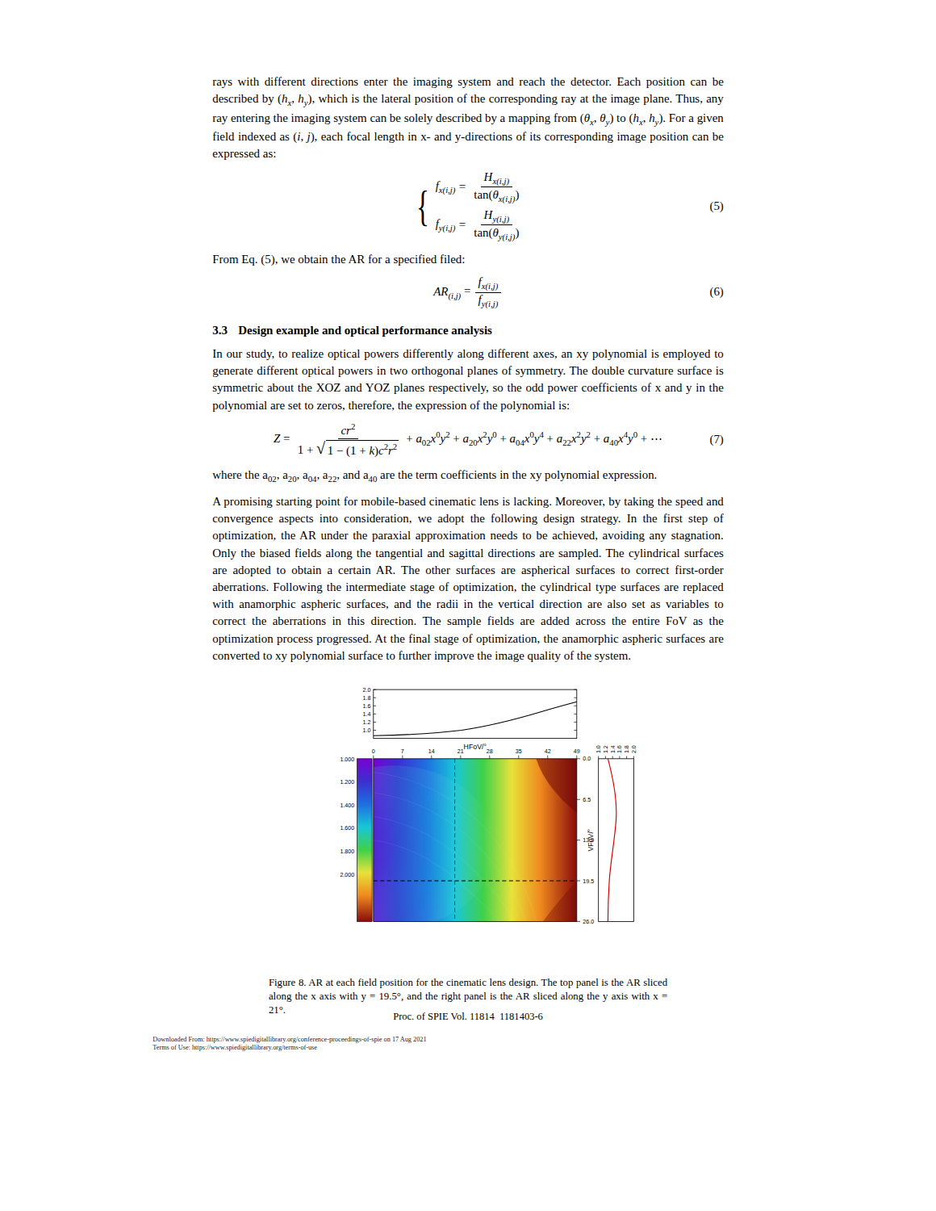rays with different directions enter the imaging system and reach the detector. Each position can be described by (hx, hy), which is the lateral position of the corresponding ray at the image plane. Thus, any ray entering the imaging system can be solely described by a mapping from (θx, θy) to (hx, hy). For a given field indexed as (i, j), each focal length in x- and y-directions of its corresponding image position can be expressed as:
{ fx(i,j) = Hx(i,j) tan(θx(i,j)) fy(i,j) = Hy(i,j) tan(θy(i,j))
(5)
From Eq. (5), we obtain the AR for a specified filed:
AR(i,j) = fx(i,j) fy(i,j)
(6)
3.3 Design example and optical performance analysis
In our study, to realize optical powers differently along different axes, an xy polynomial is employed to generate different optical powers in two orthogonal planes of symmetry. The double curvature surface is symmetric about the XOZ and YOZ planes respectively, so the odd power coefficients of x and y in the polynomial are set to zeros, therefore, the expression of the polynomial is:
Z = cr2 1 + √1 − (1 + k)c2r2 + a02x0y2 + a20x2y0 + a04x0y4 + a22x2y2 + a40x4y0 + ⋯
(7)
where the a02, a20, a04, a22, and a40 are the term coefficients in the xy polynomial expression.
A promising starting point for mobile-based cinematic lens is lacking. Moreover, by taking the speed and convergence aspects into consideration, we adopt the following design strategy. In the first step of optimization, the AR under the paraxial approximation needs to be achieved, avoiding any stagnation. Only the biased fields along the tangential and sagittal directions are sampled. The cylindrical surfaces are adopted to obtain a certain AR. The other surfaces are aspherical surfaces to correct first-order aberrations. Following the intermediate stage of optimization, the cylindrical type surfaces are replaced with anamorphic aspheric surfaces, and the radii in the vertical direction are also set as variables to correct the aberrations in this direction. The sample fields are added across the entire FoV as the optimization process progressed. At the final stage of optimization, the anamorphic aspheric surfaces are converted to xy polynomial surface to further improve the image quality of the system.
2.0 1.8 1.6 1.4 1.2 1.0 HFoV/° 1.0 1.2 1.4 1.6 1.8 2.0 VFoV/° 1.000 1.200 1.400 1.600 1.800 2.000 0 7 14 21 28 35 42 49 0.0 6.5 13.0 19.5 26.0
Figure 8. AR at each field position for the cinematic lens design. The top panel is the AR sliced along the x axis with y = 19.5°, and the right panel is the AR sliced along the y axis with x = 21°.
Proc. of SPIE Vol. 11814 1181403-6
Downloaded From: https://www.spiedigitallibrary.org/conference-proceedings-of-spie on 17 Aug 2021
Terms of Use: https://www.spiedigitallibrary.org/terms-of-use